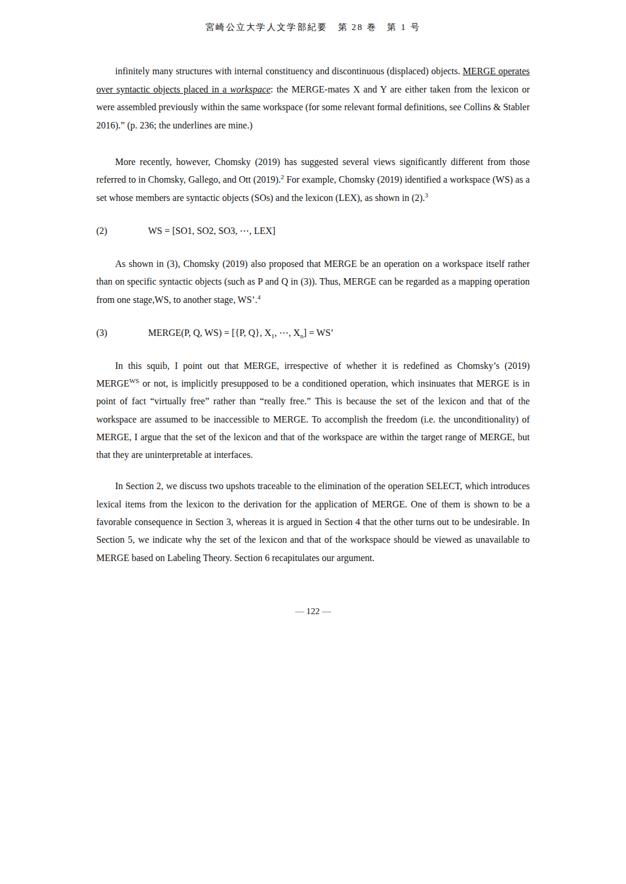宮崎公立大学人文学部紀要　第 28 巻　第 1 号
infinitely many structures with internal constituency and discontinuous (displaced) objects. MERGE operates over syntactic objects placed in a workspace: the MERGE-mates X and Y are either taken from the lexicon or were assembled previously within the same workspace (for some relevant formal definitions, see Collins & Stabler 2016).” (p. 236; the underlines are mine.)
More recently, however, Chomsky (2019) has suggested several views significantly different from those referred to in Chomsky, Gallego, and Ott (2019).2 For example, Chomsky (2019) identified a workspace (WS) as a set whose members are syntactic objects (SOs) and the lexicon (LEX), as shown in (2).3
(2) WS = [SO1, SO2, SO3, ⋯, LEX]
As shown in (3), Chomsky (2019) also proposed that MERGE be an operation on a workspace itself rather than on specific syntactic objects (such as P and Q in (3)). Thus, MERGE can be regarded as a mapping operation from one stage,WS, to another stage, WS’.4
(3) MERGE(P, Q, WS) = [{P, Q}, X1, ⋯, Xn] = WS’
In this squib, I point out that MERGE, irrespective of whether it is redefined as Chomsky’s (2019) MERGEWS or not, is implicitly presupposed to be a conditioned operation, which insinuates that MERGE is in point of fact “virtually free” rather than “really free.” This is because the set of the lexicon and that of the workspace are assumed to be inaccessible to MERGE. To accomplish the freedom (i.e. the unconditionality) of MERGE, I argue that the set of the lexicon and that of the workspace are within the target range of MERGE, but that they are uninterpretable at interfaces.
In Section 2, we discuss two upshots traceable to the elimination of the operation SELECT, which introduces lexical items from the lexicon to the derivation for the application of MERGE. One of them is shown to be a favorable consequence in Section 3, whereas it is argued in Section 4 that the other turns out to be undesirable. In Section 5, we indicate why the set of the lexicon and that of the workspace should be viewed as unavailable to MERGE based on Labeling Theory. Section 6 recapitulates our argument.
— 122 —